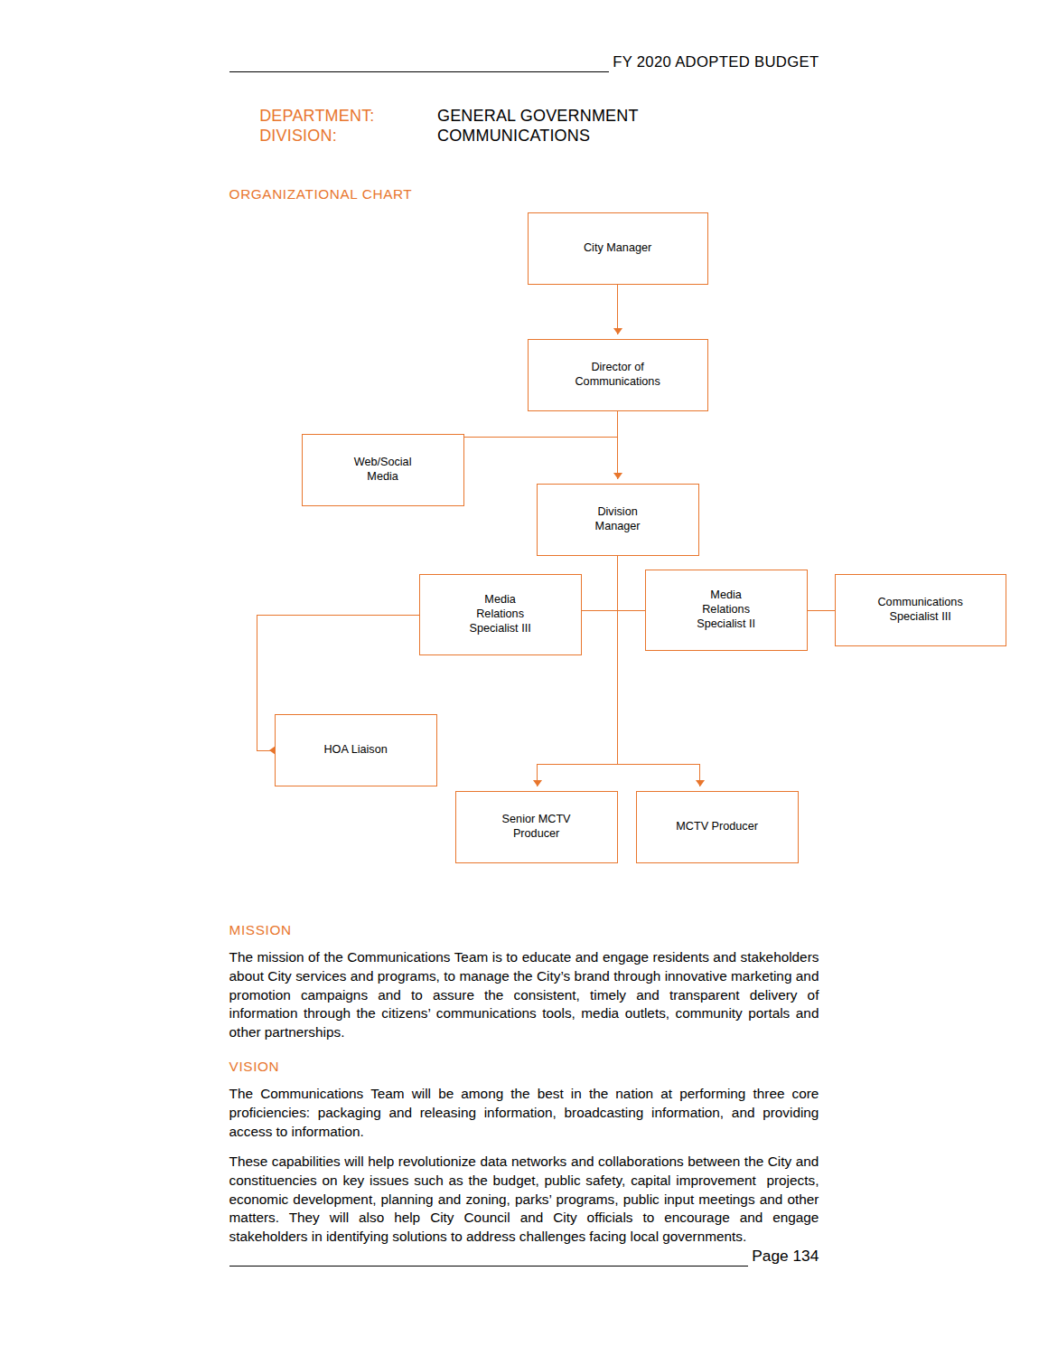FY 2020 ADOPTED BUDGET
DEPARTMENT: GENERAL GOVERNMENT
DIVISION: COMMUNICATIONS
ORGANIZATIONAL CHART
City Manager
Director of
Communications
Web/Social
Media
Division
Manager
Media
Relations
Specialist III
Media
Relations
Specialist II
Communications
Specialist III
HOA Liaison
Senior MCTV
Producer
MCTV Producer
MISSION
The mission of the Communications Team is to educate and engage residents and stakeholders about City services and programs, to manage the City’s brand through innovative marketing and promotion campaigns and to assure the consistent, timely and transparent delivery of information through the citizens’ communications tools, media outlets, community portals and other partnerships.
VISION
The Communications Team will be among the best in the nation at performing three core proficiencies: packaging and releasing information, broadcasting information, and providing access to information.
These capabilities will help revolutionize data networks and collaborations between the City and constituencies on key issues such as the budget, public safety, capital improvement projects, economic development, planning and zoning, parks’ programs, public input meetings and other matters. They will also help City Council and City officials to encourage and engage stakeholders in identifying solutions to address challenges facing local governments.
Page 134